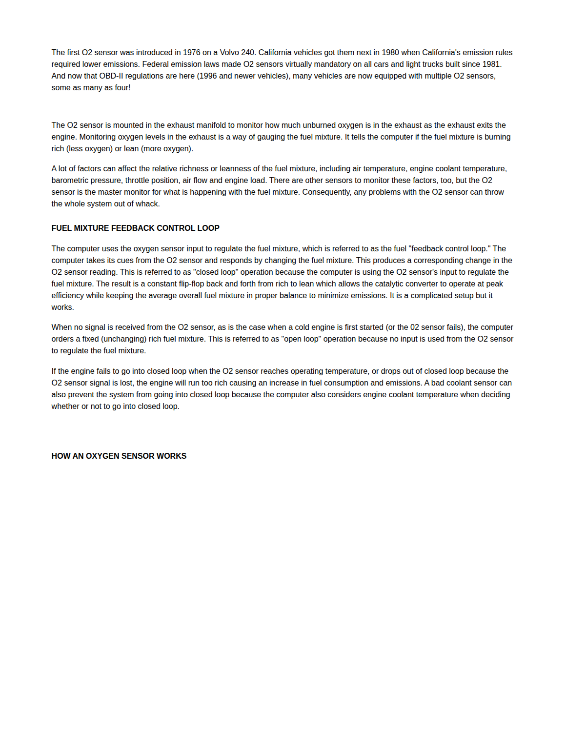The first O2 sensor was introduced in 1976 on a Volvo 240. California vehicles got them next in 1980 when California's emission rules required lower emissions. Federal emission laws made O2 sensors virtually mandatory on all cars and light trucks built since 1981. And now that OBD-II regulations are here (1996 and newer vehicles), many vehicles are now equipped with multiple O2 sensors, some as many as four!
The O2 sensor is mounted in the exhaust manifold to monitor how much unburned oxygen is in the exhaust as the exhaust exits the engine. Monitoring oxygen levels in the exhaust is a way of gauging the fuel mixture. It tells the computer if the fuel mixture is burning rich (less oxygen) or lean (more oxygen).
A lot of factors can affect the relative richness or leanness of the fuel mixture, including air temperature, engine coolant temperature, barometric pressure, throttle position, air flow and engine load. There are other sensors to monitor these factors, too, but the O2 sensor is the master monitor for what is happening with the fuel mixture. Consequently, any problems with the O2 sensor can throw the whole system out of whack.
FUEL MIXTURE FEEDBACK CONTROL LOOP
The computer uses the oxygen sensor input to regulate the fuel mixture, which is referred to as the fuel "feedback control loop." The computer takes its cues from the O2 sensor and responds by changing the fuel mixture. This produces a corresponding change in the O2 sensor reading. This is referred to as "closed loop" operation because the computer is using the O2 sensor's input to regulate the fuel mixture. The result is a constant flip-flop back and forth from rich to lean which allows the catalytic converter to operate at peak efficiency while keeping the average overall fuel mixture in proper balance to minimize emissions. It is a complicated setup but it works.
When no signal is received from the O2 sensor, as is the case when a cold engine is first started (or the 02 sensor fails), the computer orders a fixed (unchanging) rich fuel mixture. This is referred to as "open loop" operation because no input is used from the O2 sensor to regulate the fuel mixture.
If the engine fails to go into closed loop when the O2 sensor reaches operating temperature, or drops out of closed loop because the O2 sensor signal is lost, the engine will run too rich causing an increase in fuel consumption and emissions. A bad coolant sensor can also prevent the system from going into closed loop because the computer also considers engine coolant temperature when deciding whether or not to go into closed loop.
HOW AN OXYGEN SENSOR WORKS